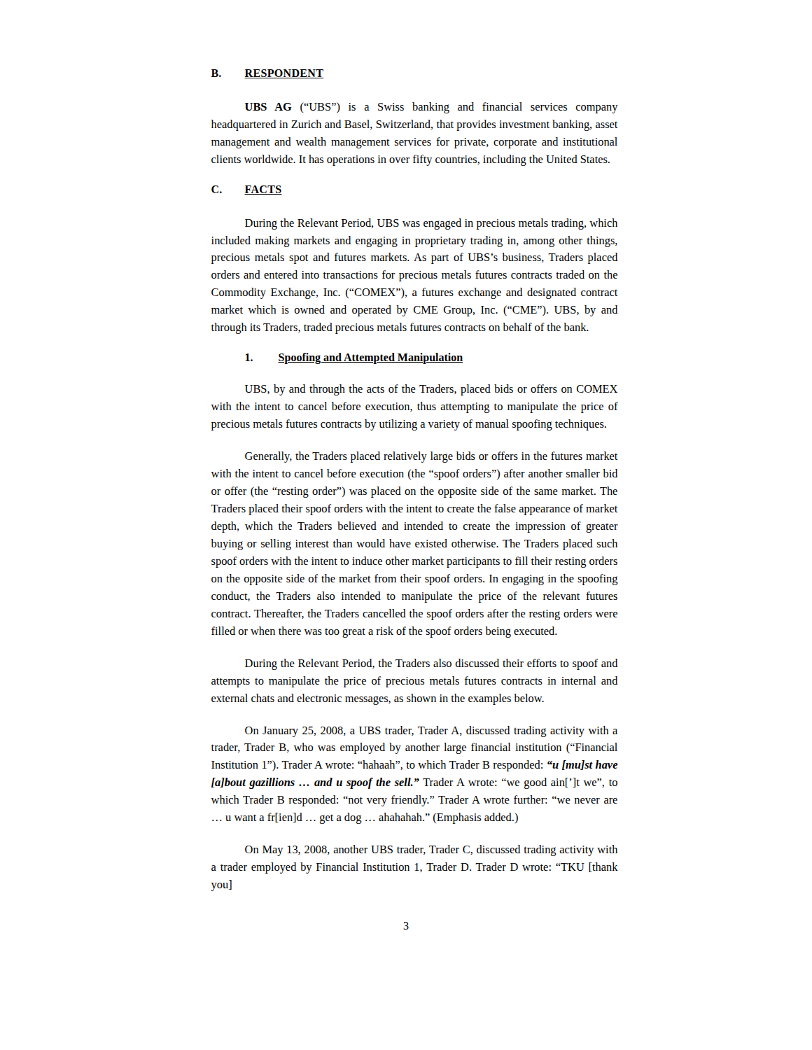B. RESPONDENT
UBS AG (“UBS”) is a Swiss banking and financial services company headquartered in Zurich and Basel, Switzerland, that provides investment banking, asset management and wealth management services for private, corporate and institutional clients worldwide. It has operations in over fifty countries, including the United States.
C. FACTS
During the Relevant Period, UBS was engaged in precious metals trading, which included making markets and engaging in proprietary trading in, among other things, precious metals spot and futures markets. As part of UBS’s business, Traders placed orders and entered into transactions for precious metals futures contracts traded on the Commodity Exchange, Inc. (“COMEX”), a futures exchange and designated contract market which is owned and operated by CME Group, Inc. (“CME”). UBS, by and through its Traders, traded precious metals futures contracts on behalf of the bank.
1. Spoofing and Attempted Manipulation
UBS, by and through the acts of the Traders, placed bids or offers on COMEX with the intent to cancel before execution, thus attempting to manipulate the price of precious metals futures contracts by utilizing a variety of manual spoofing techniques.
Generally, the Traders placed relatively large bids or offers in the futures market with the intent to cancel before execution (the “spoof orders”) after another smaller bid or offer (the “resting order”) was placed on the opposite side of the same market. The Traders placed their spoof orders with the intent to create the false appearance of market depth, which the Traders believed and intended to create the impression of greater buying or selling interest than would have existed otherwise. The Traders placed such spoof orders with the intent to induce other market participants to fill their resting orders on the opposite side of the market from their spoof orders. In engaging in the spoofing conduct, the Traders also intended to manipulate the price of the relevant futures contract. Thereafter, the Traders cancelled the spoof orders after the resting orders were filled or when there was too great a risk of the spoof orders being executed.
During the Relevant Period, the Traders also discussed their efforts to spoof and attempts to manipulate the price of precious metals futures contracts in internal and external chats and electronic messages, as shown in the examples below.
On January 25, 2008, a UBS trader, Trader A, discussed trading activity with a trader, Trader B, who was employed by another large financial institution (“Financial Institution 1”). Trader A wrote: “hahaah”, to which Trader B responded: “u [mu]st have [a]bout gazillions … and u spoof the sell.” Trader A wrote: “we good ain[’]t we”, to which Trader B responded: “not very friendly.” Trader A wrote further: “we never are … u want a fr[ien]d … get a dog … ahahahah.” (Emphasis added.)
On May 13, 2008, another UBS trader, Trader C, discussed trading activity with a trader employed by Financial Institution 1, Trader D. Trader D wrote: “TKU [thank you]
3